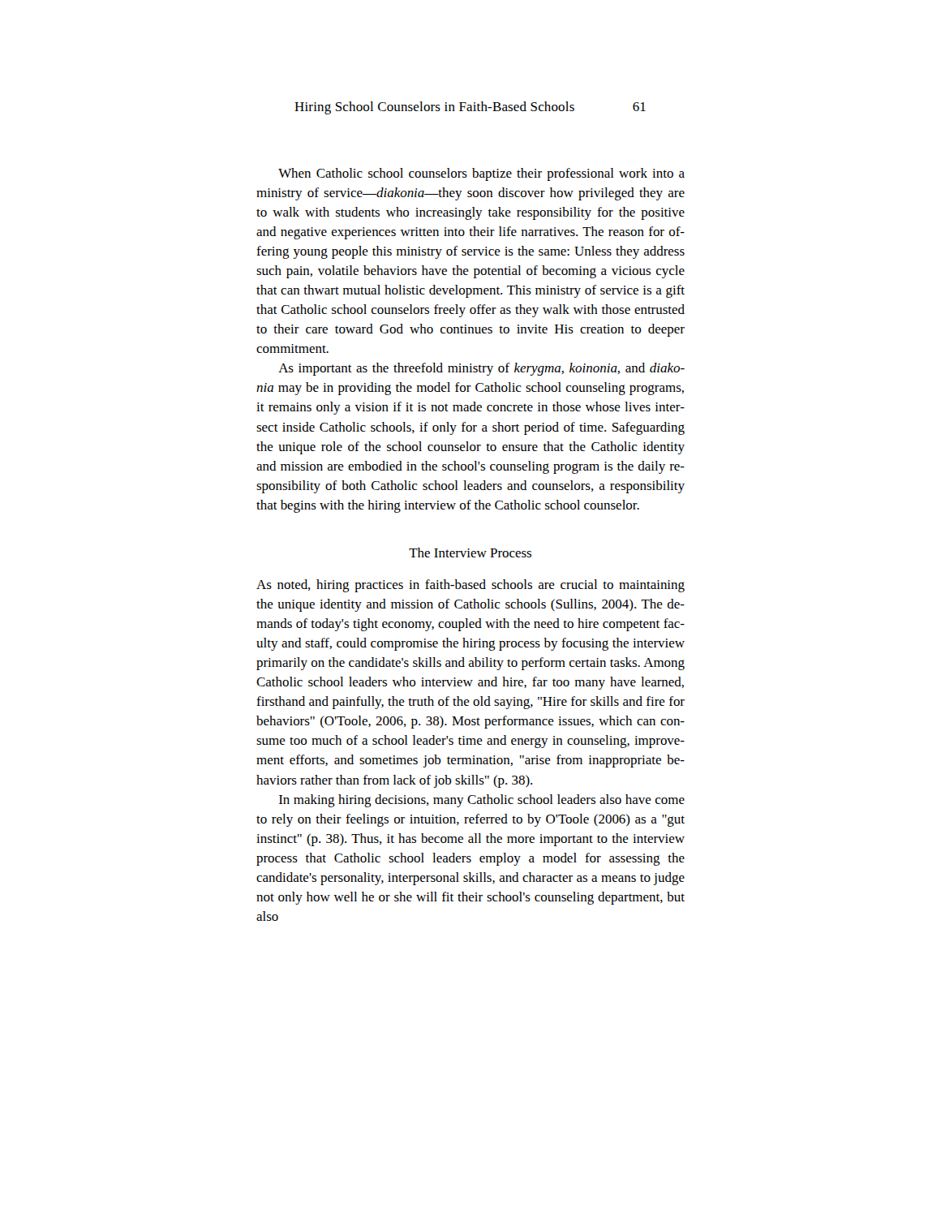Hiring School Counselors in Faith-Based Schools 61
When Catholic school counselors baptize their professional work into a ministry of service—diakonia—they soon discover how privileged they are to walk with students who increasingly take responsibility for the positive and negative experiences written into their life narratives. The reason for offering young people this ministry of service is the same: Unless they address such pain, volatile behaviors have the potential of becoming a vicious cycle that can thwart mutual holistic development. This ministry of service is a gift that Catholic school counselors freely offer as they walk with those entrusted to their care toward God who continues to invite His creation to deeper commitment.
As important as the threefold ministry of kerygma, koinonia, and diakonia may be in providing the model for Catholic school counseling programs, it remains only a vision if it is not made concrete in those whose lives intersect inside Catholic schools, if only for a short period of time. Safeguarding the unique role of the school counselor to ensure that the Catholic identity and mission are embodied in the school's counseling program is the daily responsibility of both Catholic school leaders and counselors, a responsibility that begins with the hiring interview of the Catholic school counselor.
The Interview Process
As noted, hiring practices in faith-based schools are crucial to maintaining the unique identity and mission of Catholic schools (Sullins, 2004). The demands of today's tight economy, coupled with the need to hire competent faculty and staff, could compromise the hiring process by focusing the interview primarily on the candidate's skills and ability to perform certain tasks. Among Catholic school leaders who interview and hire, far too many have learned, firsthand and painfully, the truth of the old saying, "Hire for skills and fire for behaviors" (O'Toole, 2006, p. 38). Most performance issues, which can consume too much of a school leader's time and energy in counseling, improvement efforts, and sometimes job termination, "arise from inappropriate behaviors rather than from lack of job skills" (p. 38).
In making hiring decisions, many Catholic school leaders also have come to rely on their feelings or intuition, referred to by O'Toole (2006) as a "gut instinct" (p. 38). Thus, it has become all the more important to the interview process that Catholic school leaders employ a model for assessing the candidate's personality, interpersonal skills, and character as a means to judge not only how well he or she will fit their school's counseling department, but also